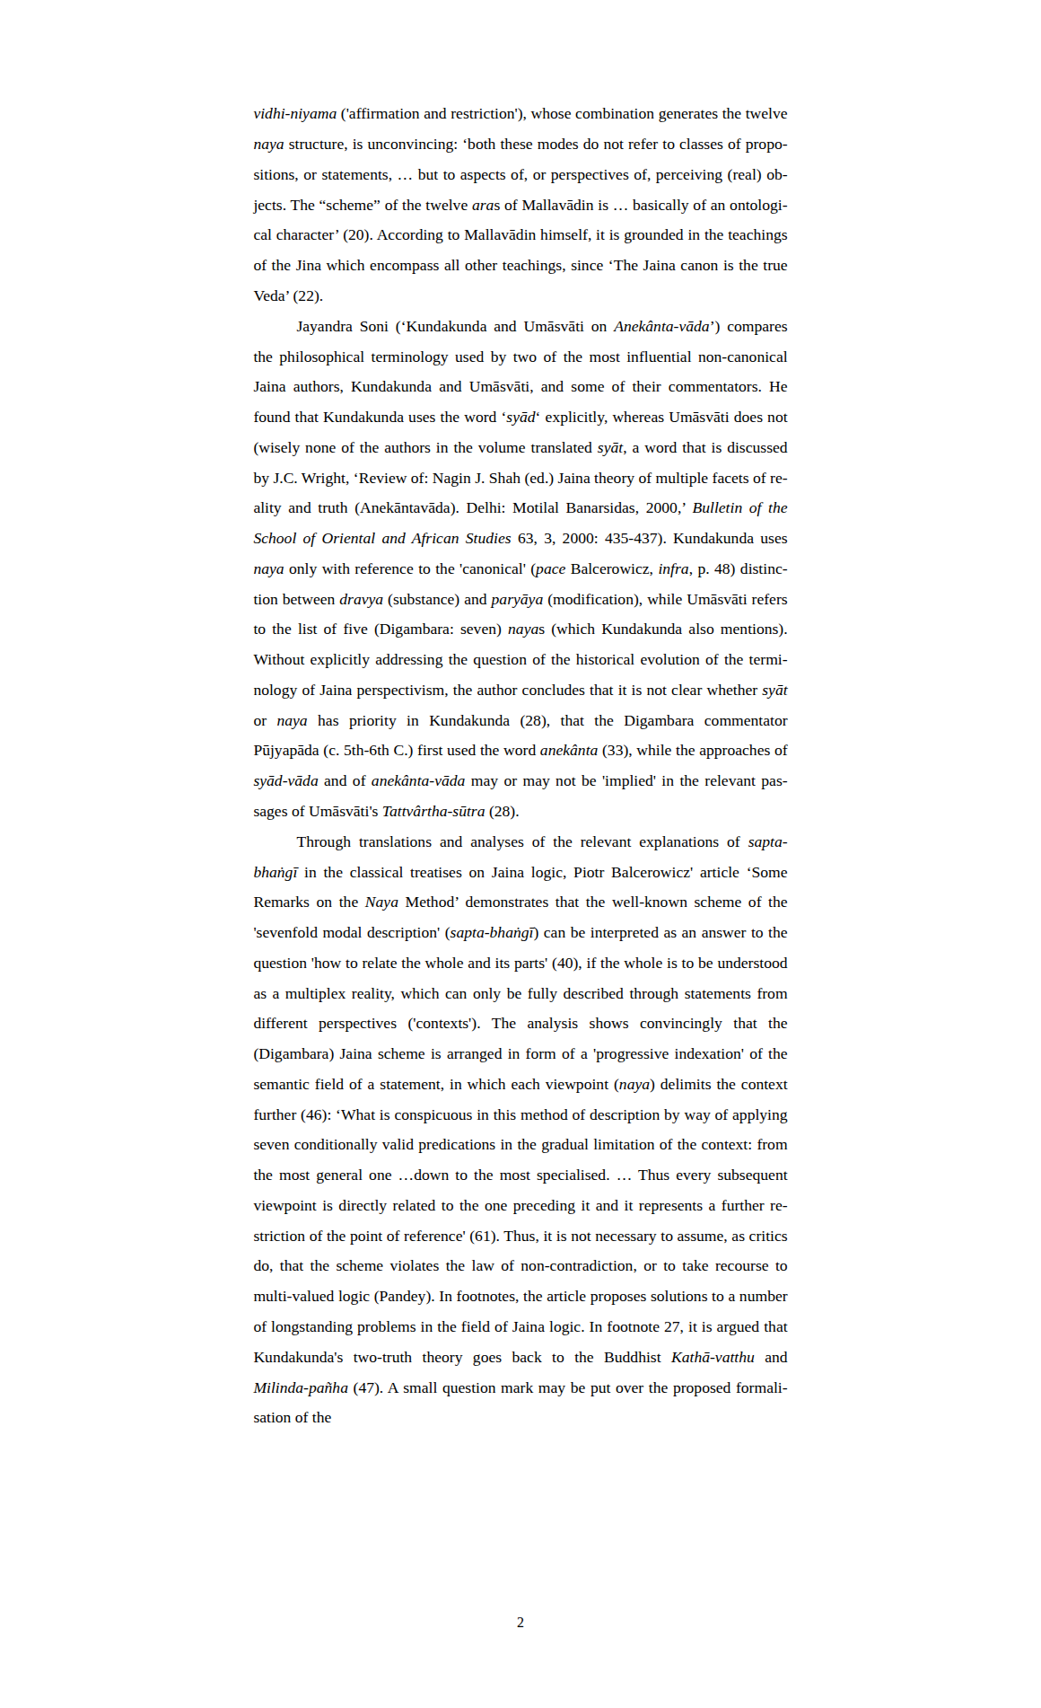vidhi-niyama ('affirmation and restriction'), whose combination generates the twelve naya structure, is unconvincing: ‘both these modes do not refer to classes of propositions, or statements, … but to aspects of, or perspectives of, perceiving (real) objects. The “scheme” of the twelve aras of Mallavādin is … basically of an ontological character’ (20). According to Mallavādin himself, it is grounded in the teachings of the Jina which encompass all other teachings, since ‘The Jaina canon is the true Veda’ (22).
Jayandra Soni (‘Kundakunda and Umāsvāti on Anekânta-vāda’) compares the philosophical terminology used by two of the most influential non-canonical Jaina authors, Kundakunda and Umāsvāti, and some of their commentators. He found that Kundakunda uses the word ‘syād‘ explicitly, whereas Umāsvāti does not (wisely none of the authors in the volume translated syāt, a word that is discussed by J.C. Wright, ‘Review of: Nagin J. Shah (ed.) Jaina theory of multiple facets of reality and truth (Anekāntavāda). Delhi: Motilal Banarsidas, 2000,’ Bulletin of the School of Oriental and African Studies 63, 3, 2000: 435-437). Kundakunda uses naya only with reference to the 'canonical' (pace Balcerowicz, infra, p. 48) distinction between dravya (substance) and paryāya (modification), while Umāsvāti refers to the list of five (Digambara: seven) nayas (which Kundakunda also mentions). Without explicitly addressing the question of the historical evolution of the terminology of Jaina perspectivism, the author concludes that it is not clear whether syāt or naya has priority in Kundakunda (28), that the Digambara commentator Pūjyapāda (c. 5th-6th C.) first used the word anekânta (33), while the approaches of syād-vāda and of anekânta-vāda may or may not be 'implied' in the relevant passages of Umāsvāti's Tattvârtha-sūtra (28).
Through translations and analyses of the relevant explanations of sapta-bhaṅgī in the classical treatises on Jaina logic, Piotr Balcerowicz' article ‘Some Remarks on the Naya Method’ demonstrates that the well-known scheme of the 'sevenfold modal description' (sapta-bhaṅgī) can be interpreted as an answer to the question 'how to relate the whole and its parts' (40), if the whole is to be understood as a multiplex reality, which can only be fully described through statements from different perspectives ('contexts'). The analysis shows convincingly that the (Digambara) Jaina scheme is arranged in form of a 'progressive indexation' of the semantic field of a statement, in which each viewpoint (naya) delimits the context further (46): ‘What is conspicuous in this method of description by way of applying seven conditionally valid predications in the gradual limitation of the context: from the most general one …down to the most specialised. … Thus every subsequent viewpoint is directly related to the one preceding it and it represents a further restriction of the point of reference' (61). Thus, it is not necessary to assume, as critics do, that the scheme violates the law of non-contradiction, or to take recourse to multi-valued logic (Pandey). In footnotes, the article proposes solutions to a number of longstanding problems in the field of Jaina logic. In footnote 27, it is argued that Kundakunda's two-truth theory goes back to the Buddhist Kathā-vatthu and Milinda-pañha (47). A small question mark may be put over the proposed formalisation of the
2